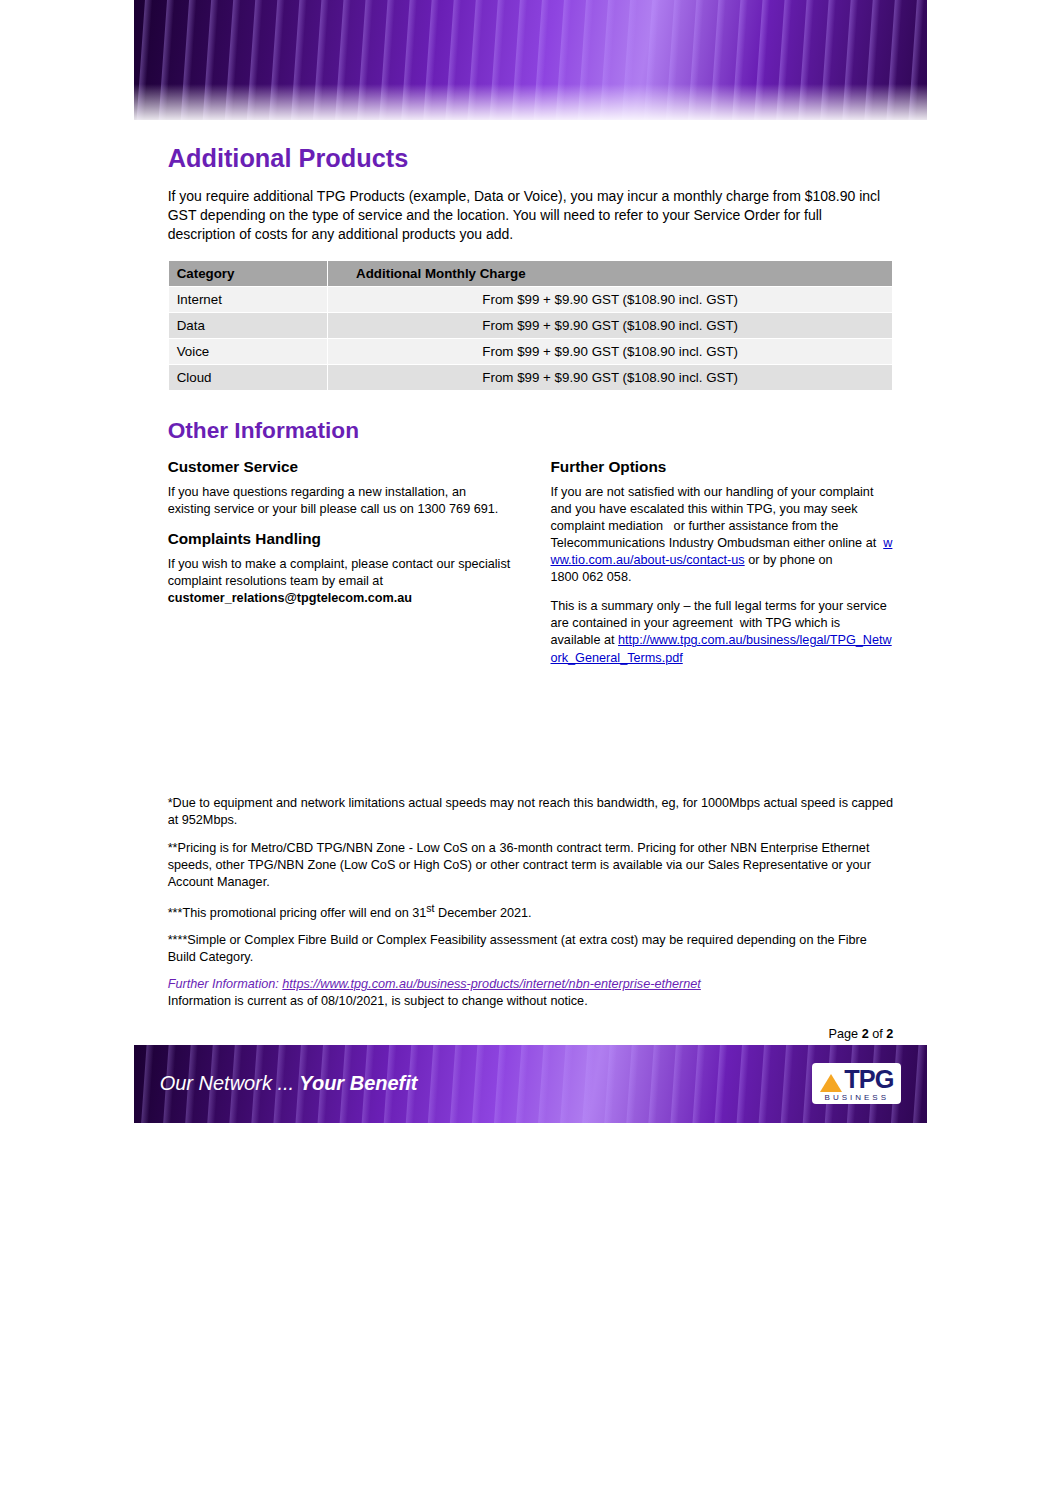Additional Products
If you require additional TPG Products (example, Data or Voice), you may incur a monthly charge from $108.90 incl GST depending on the type of service and the location. You will need to refer to your Service Order for full description of costs for any additional products you add.
| Category | Additional Monthly Charge |
| --- | --- |
| Internet | From $99 + $9.90 GST ($108.90 incl. GST) |
| Data | From $99 + $9.90 GST ($108.90 incl. GST) |
| Voice | From $99 + $9.90 GST ($108.90 incl. GST) |
| Cloud | From $99 + $9.90 GST ($108.90 incl. GST) |
Other Information
Customer Service
If you have questions regarding a new installation, an existing service or your bill please call us on 1300 769 691.
Complaints Handling
If you wish to make a complaint, please contact our specialist complaint resolutions team by email at customer_relations@tpgtelecom.com.au
Further Options
If you are not satisfied with our handling of your complaint and you have escalated this within TPG, you may seek complaint mediation or further assistance from the Telecommunications Industry Ombudsman either online at www.tio.com.au/about-us/contact-us or by phone on 1800 062 058.
This is a summary only – the full legal terms for your service are contained in your agreement with TPG which is available at http://www.tpg.com.au/business/legal/TPG_Network_General_Terms.pdf
*Due to equipment and network limitations actual speeds may not reach this bandwidth, eg, for 1000Mbps actual speed is capped at 952Mbps.
**Pricing is for Metro/CBD TPG/NBN Zone - Low CoS on a 36-month contract term. Pricing for other NBN Enterprise Ethernet speeds, other TPG/NBN Zone (Low CoS or High CoS) or other contract term is available via our Sales Representative or your Account Manager.
***This promotional pricing offer will end on 31st December 2021.
****Simple or Complex Fibre Build or Complex Feasibility assessment (at extra cost) may be required depending on the Fibre Build Category.
Further Information: https://www.tpg.com.au/business-products/internet/nbn-enterprise-ethernet
Information is current as of 08/10/2021, is subject to change without notice.
Page 2 of 2
Our Network ... Your Benefit
TPG
BUSINESS